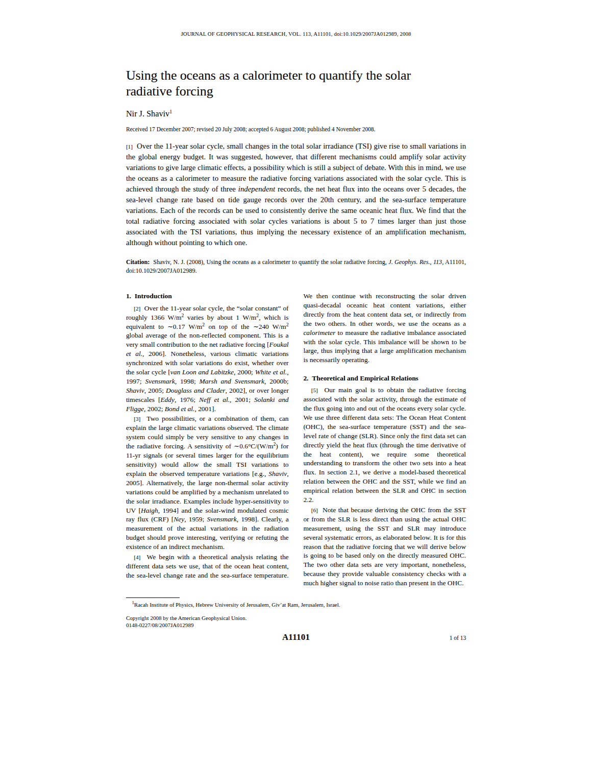JOURNAL OF GEOPHYSICAL RESEARCH, VOL. 113, A11101, doi:10.1029/2007JA012989, 2008
Using the oceans as a calorimeter to quantify the solar
radiative forcing
Nir J. Shaviv1
Received 17 December 2007; revised 20 July 2008; accepted 6 August 2008; published 4 November 2008.
[1] Over the 11-year solar cycle, small changes in the total solar irradiance (TSI) give rise to small variations in the global energy budget. It was suggested, however, that different mechanisms could amplify solar activity variations to give large climatic effects, a possibility which is still a subject of debate. With this in mind, we use the oceans as a calorimeter to measure the radiative forcing variations associated with the solar cycle. This is achieved through the study of three independent records, the net heat flux into the oceans over 5 decades, the sea-level change rate based on tide gauge records over the 20th century, and the sea-surface temperature variations. Each of the records can be used to consistently derive the same oceanic heat flux. We find that the total radiative forcing associated with solar cycles variations is about 5 to 7 times larger than just those associated with the TSI variations, thus implying the necessary existence of an amplification mechanism, although without pointing to which one.
Citation: Shaviv, N. J. (2008), Using the oceans as a calorimeter to quantify the solar radiative forcing, J. Geophys. Res., 113, A11101, doi:10.1029/2007JA012989.
1. Introduction
[2] Over the 11-year solar cycle, the “solar constant” of roughly 1366 W/m2 varies by about 1 W/m2, which is equivalent to ∼0.17 W/m2 on top of the ∼240 W/m2 global average of the non-reflected component. This is a very small contribution to the net radiative forcing [Foukal et al., 2006]. Nonetheless, various climatic variations synchronized with solar variations do exist, whether over the solar cycle [van Loon and Labitzke, 2000; White et al., 1997; Svensmark, 1998; Marsh and Svensmark, 2000b; Shaviv, 2005; Douglass and Clader, 2002], or over longer timescales [Eddy, 1976; Neff et al., 2001; Solanki and Fligge, 2002; Bond et al., 2001].
[3] Two possibilities, or a combination of them, can explain the large climatic variations observed. The climate system could simply be very sensitive to any changes in the radiative forcing. A sensitivity of ∼0.6°C/(W/m2) for 11-yr signals (or several times larger for the equilibrium sensitivity) would allow the small TSI variations to explain the observed temperature variations [e.g., Shaviv, 2005]. Alternatively, the large non-thermal solar activity variations could be amplified by a mechanism unrelated to the solar irradiance. Examples include hyper-sensitivity to UV [Haigh, 1994] and the solar-wind modulated cosmic ray flux (CRF) [Ney, 1959; Svensmark, 1998]. Clearly, a measurement of the actual variations in the radiation budget should prove interesting, verifying or refuting the existence of an indirect mechanism.
[4] We begin with a theoretical analysis relating the different data sets we use, that of the ocean heat content, the sea-level change rate and the sea-surface temperature. We then continue with reconstructing the solar driven quasi-decadal oceanic heat content variations, either directly from the heat content data set, or indirectly from the two others. In other words, we use the oceans as a calorimeter to measure the radiative imbalance associated with the solar cycle. This imbalance will be shown to be large, thus implying that a large amplification mechanism is necessarily operating.
2. Theoretical and Empirical Relations
[5] Our main goal is to obtain the radiative forcing associated with the solar activity, through the estimate of the flux going into and out of the oceans every solar cycle. We use three different data sets: The Ocean Heat Content (OHC), the sea-surface temperature (SST) and the sea-level rate of change (SLR). Since only the first data set can directly yield the heat flux (through the time derivative of the heat content), we require some theoretical understanding to transform the other two sets into a heat flux. In section 2.1, we derive a model-based theoretical relation between the OHC and the SST, while we find an empirical relation between the SLR and OHC in section 2.2.
[6] Note that because deriving the OHC from the SST or from the SLR is less direct than using the actual OHC measurement, using the SST and SLR may introduce several systematic errors, as elaborated below. It is for this reason that the radiative forcing that we will derive below is going to be based only on the directly measured OHC. The two other data sets are very important, nonetheless, because they provide valuable consistency checks with a much higher signal to noise ratio than present in the OHC.
1Racah Institute of Physics, Hebrew University of Jerusalem, Giv’at Ram, Jerusalem, Israel.
Copyright 2008 by the American Geophysical Union.
0148-0227/08/2007JA012989
A11101
1 of 13